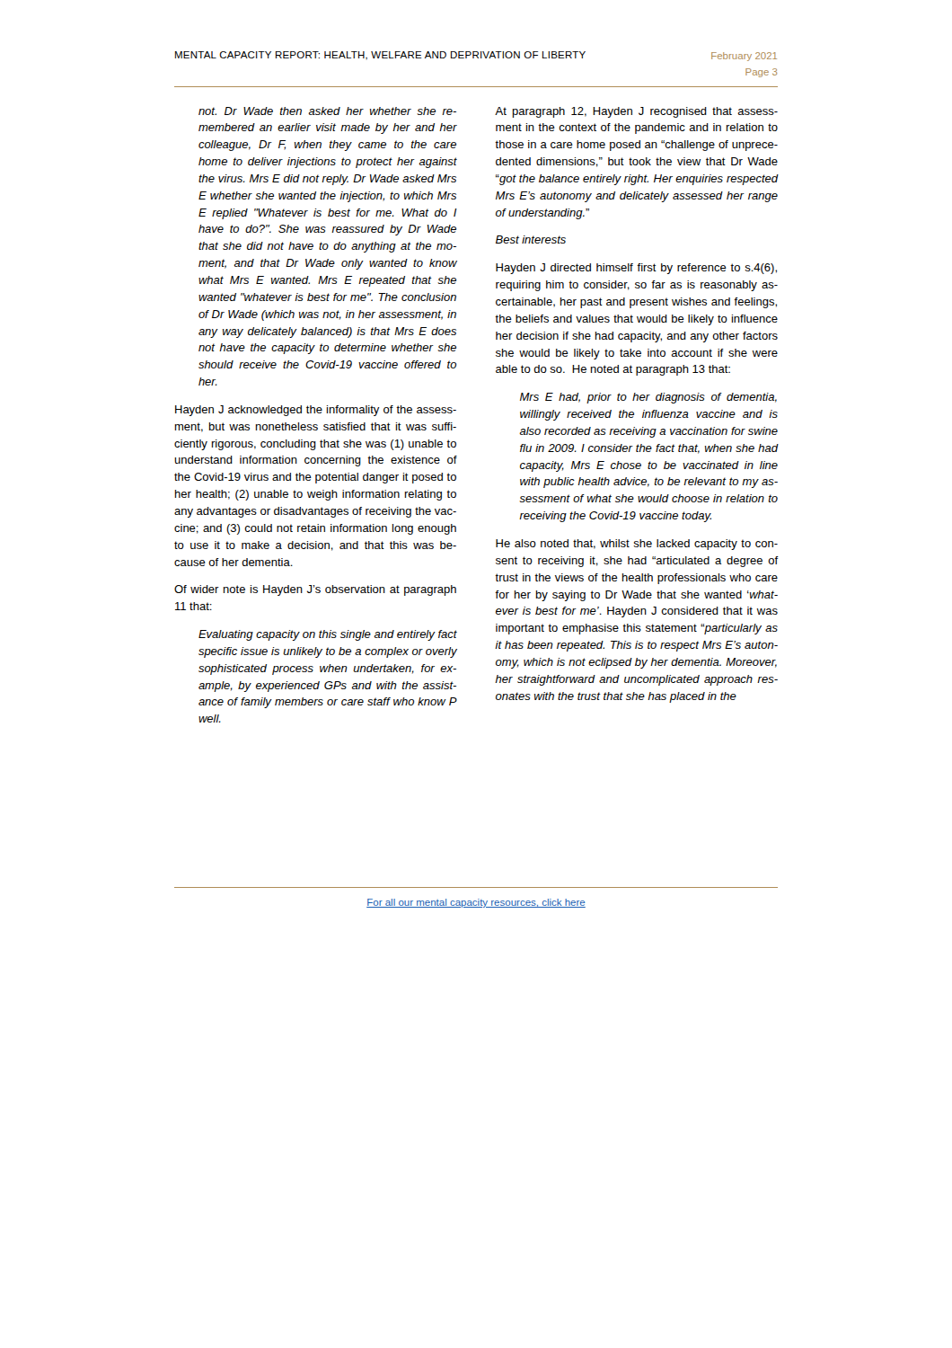Mental Capacity Report: Health, Welfare and Deprivation of Liberty
February 2021
Page 3
not. Dr Wade then asked her whether she remembered an earlier visit made by her and her colleague, Dr F, when they came to the care home to deliver injections to protect her against the virus. Mrs E did not reply. Dr Wade asked Mrs E whether she wanted the injection, to which Mrs E replied "Whatever is best for me. What do I have to do?". She was reassured by Dr Wade that she did not have to do anything at the moment, and that Dr Wade only wanted to know what Mrs E wanted. Mrs E repeated that she wanted "whatever is best for me". The conclusion of Dr Wade (which was not, in her assessment, in any way delicately balanced) is that Mrs E does not have the capacity to determine whether she should receive the Covid-19 vaccine offered to her.
Hayden J acknowledged the informality of the assessment, but was nonetheless satisfied that it was sufficiently rigorous, concluding that she was (1) unable to understand information concerning the existence of the Covid-19 virus and the potential danger it posed to her health; (2) unable to weigh information relating to any advantages or disadvantages of receiving the vaccine; and (3) could not retain information long enough to use it to make a decision, and that this was because of her dementia.
Of wider note is Hayden J’s observation at paragraph 11 that:
Evaluating capacity on this single and entirely fact specific issue is unlikely to be a complex or overly sophisticated process when undertaken, for example, by experienced GPs and with the assistance of family members or care staff who know P well.
At paragraph 12, Hayden J recognised that assessment in the context of the pandemic and in relation to those in a care home posed an “challenge of unprecedented dimensions,” but took the view that Dr Wade “got the balance entirely right. Her enquiries respected Mrs E’s autonomy and delicately assessed her range of understanding.”
Best interests
Hayden J directed himself first by reference to s.4(6), requiring him to consider, so far as is reasonably ascertainable, her past and present wishes and feelings, the beliefs and values that would be likely to influence her decision if she had capacity, and any other factors she would be likely to take into account if she were able to do so. He noted at paragraph 13 that:
Mrs E had, prior to her diagnosis of dementia, willingly received the influenza vaccine and is also recorded as receiving a vaccination for swine flu in 2009. I consider the fact that, when she had capacity, Mrs E chose to be vaccinated in line with public health advice, to be relevant to my assessment of what she would choose in relation to receiving the Covid-19 vaccine today.
He also noted that, whilst she lacked capacity to consent to receiving it, she had “articulated a degree of trust in the views of the health professionals who care for her by saying to Dr Wade that she wanted ‘whatever is best for me’. Hayden J considered that it was important to emphasise this statement “particularly as it has been repeated. This is to respect Mrs E’s autonomy, which is not eclipsed by her dementia. Moreover, her straightforward and uncomplicated approach resonates with the trust that she has placed in the
For all our mental capacity resources, click here